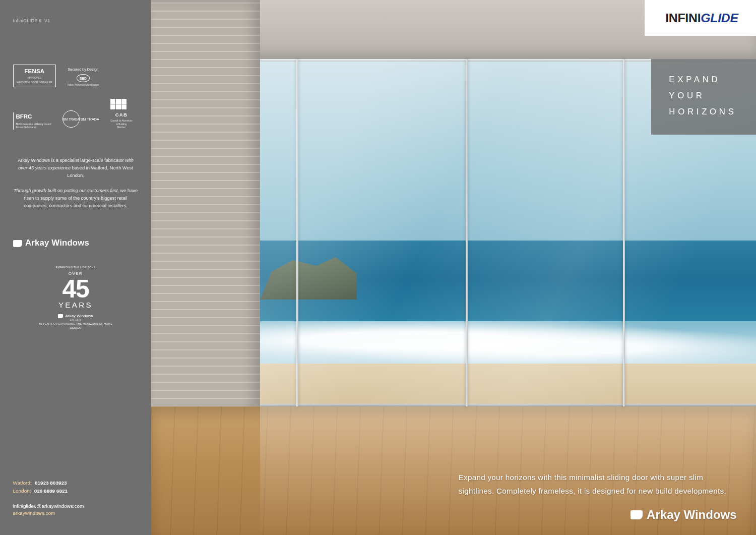InfiniGLIDE 6 V1
FENSA APPROVED WINDOW & DOOR INSTALLER
Secured by Design SBD Police Preferred Specification
BFRC BFRC Federation of Rating Council
Proven Performance
BM TRADA BM TRADA
CAB Council for Aluminium
in Building
Member
Arkay Windows is a specialist large-scale fabricator with over 45 years experience based in Watford, North West London.
Through growth built on putting our customers first, we have risen to supply some of the country’s biggest retail companies, contractors and commercial installers.
Arkay Windows
EXPANDING THE HORIZONS
OVER
45
YEARS
Arkay Windows
Est. 1975
45 YEARS OF EXPANDING THE HORIZONS OF HOME DESIGN
Watford: 01923 803923
London: 020 8889 6821
infiniglide6@arkaywindows.com
arkaywindows.com
INFINIGLIDE
Expand Your Horizons
Expand your horizons with this minimalist sliding door with super slim sightlines. Completely frameless, it is designed for new build developments.
Arkay Windows